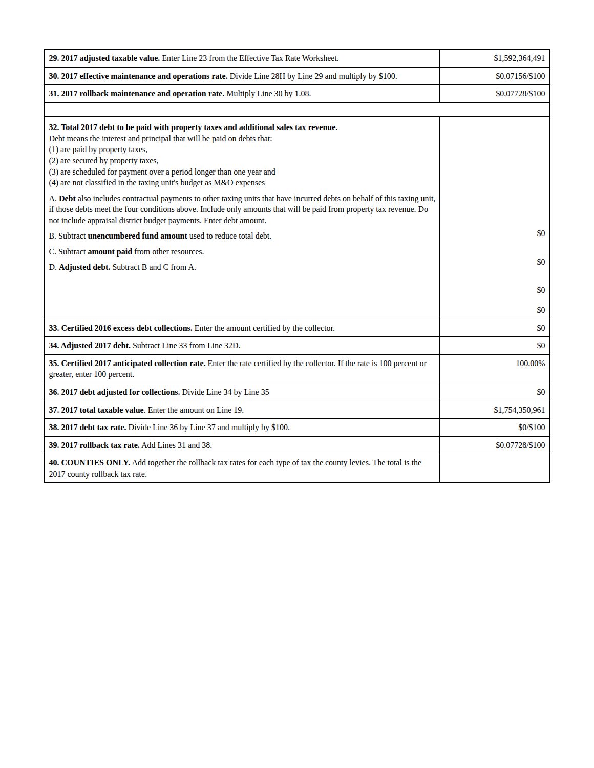| 29. 2017 adjusted taxable value. Enter Line 23 from the Effective Tax Rate Worksheet. | $1,592,364,491 |
| 30. 2017 effective maintenance and operations rate. Divide Line 28H by Line 29 and multiply by $100. | $0.07156/$100 |
| 31. 2017 rollback maintenance and operation rate. Multiply Line 30 by 1.08. | $0.07728/$100 |
| 32. Total 2017 debt to be paid with property taxes and additional sales tax revenue. Debt means the interest and principal that will be paid on debts that: (1) are paid by property taxes, (2) are secured by property taxes, (3) are scheduled for payment over a period longer than one year and (4) are not classified in the taxing unit's budget as M&O expenses A. Debt also includes contractual payments to other taxing units that have incurred debts on behalf of this taxing unit, if those debts meet the four conditions above. Include only amounts that will be paid from property tax revenue. Do not include appraisal district budget payments. Enter debt amount. B. Subtract unencumbered fund amount used to reduce total debt. C. Subtract amount paid from other resources. D. Adjusted debt. Subtract B and C from A. | $0 $0 $0 $0 |
| 33. Certified 2016 excess debt collections. Enter the amount certified by the collector. | $0 |
| 34. Adjusted 2017 debt. Subtract Line 33 from Line 32D. | $0 |
| 35. Certified 2017 anticipated collection rate. Enter the rate certified by the collector. If the rate is 100 percent or greater, enter 100 percent. | 100.00% |
| 36. 2017 debt adjusted for collections. Divide Line 34 by Line 35 | $0 |
| 37. 2017 total taxable value . Enter the amount on Line 19. | $1,754,350,961 |
| 38. 2017 debt tax rate. Divide Line 36 by Line 37 and multiply by $100. | $0/$100 |
| 39. 2017 rollback tax rate. Add Lines 31 and 38. | $0.07728/$100 |
| 40. COUNTIES ONLY. Add together the rollback tax rates for each type of tax the county levies. The total is the 2017 county rollback tax rate. | |